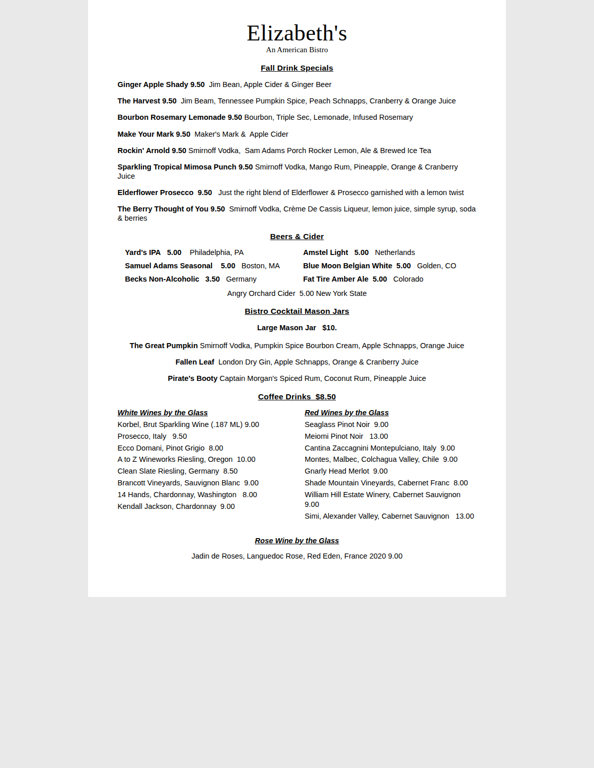Elizabeth's
An American Bistro
Fall Drink Specials
Ginger Apple Shady 9.50 Jim Bean, Apple Cider & Ginger Beer
The Harvest 9.50 Jim Beam, Tennessee Pumpkin Spice, Peach Schnapps, Cranberry & Orange Juice
Bourbon Rosemary Lemonade 9.50 Bourbon, Triple Sec, Lemonade, Infused Rosemary
Make Your Mark 9.50 Maker's Mark & Apple Cider
Rockin' Arnold 9.50 Smirnoff Vodka, Sam Adams Porch Rocker Lemon, Ale & Brewed Ice Tea
Sparkling Tropical Mimosa Punch 9.50 Smirnoff Vodka, Mango Rum, Pineapple, Orange & Cranberry Juice
Elderflower Prosecco 9.50 Just the right blend of Elderflower & Prosecco garnished with a lemon twist
The Berry Thought of You 9.50 Smirnoff Vodka, Crème De Cassis Liqueur, lemon juice, simple syrup, soda & berries
Beers & Cider
Yard's IPA 5.00 Philadelphia, PA
Amstel Light 5.00 Netherlands
Samuel Adams Seasonal 5.00 Boston, MA
Blue Moon Belgian White 5.00 Golden, CO
Becks Non-Alcoholic 3.50 Germany
Fat Tire Amber Ale 5.00 Colorado
Angry Orchard Cider 5.00 New York State
Bistro Cocktail Mason Jars
Large Mason Jar $10.
The Great Pumpkin Smirnoff Vodka, Pumpkin Spice Bourbon Cream, Apple Schnapps, Orange Juice
Fallen Leaf London Dry Gin, Apple Schnapps, Orange & Cranberry Juice
Pirate's Booty Captain Morgan's Spiced Rum, Coconut Rum, Pineapple Juice
Coffee Drinks $8.50
White Wines by the Glass
Korbel, Brut Sparkling Wine (.187 ML) 9.00
Prosecco, Italy 9.50
Ecco Domani, Pinot Grigio 8.00
A to Z Wineworks Riesling, Oregon 10.00
Clean Slate Riesling, Germany 8.50
Brancott Vineyards, Sauvignon Blanc 9.00
14 Hands, Chardonnay, Washington 8.00
Kendall Jackson, Chardonnay 9.00
Red Wines by the Glass
Seaglass Pinot Noir 9.00
Meiomi Pinot Noir 13.00
Cantina Zaccagnini Montepulciano, Italy 9.00
Montes, Malbec, Colchagua Valley, Chile 9.00
Gnarly Head Merlot 9.00
Shade Mountain Vineyards, Cabernet Franc 8.00
William Hill Estate Winery, Cabernet Sauvignon 9.00
Simi, Alexander Valley, Cabernet Sauvignon 13.00
Rose Wine by the Glass
Jadin de Roses, Languedoc Rose, Red Eden, France 2020 9.00